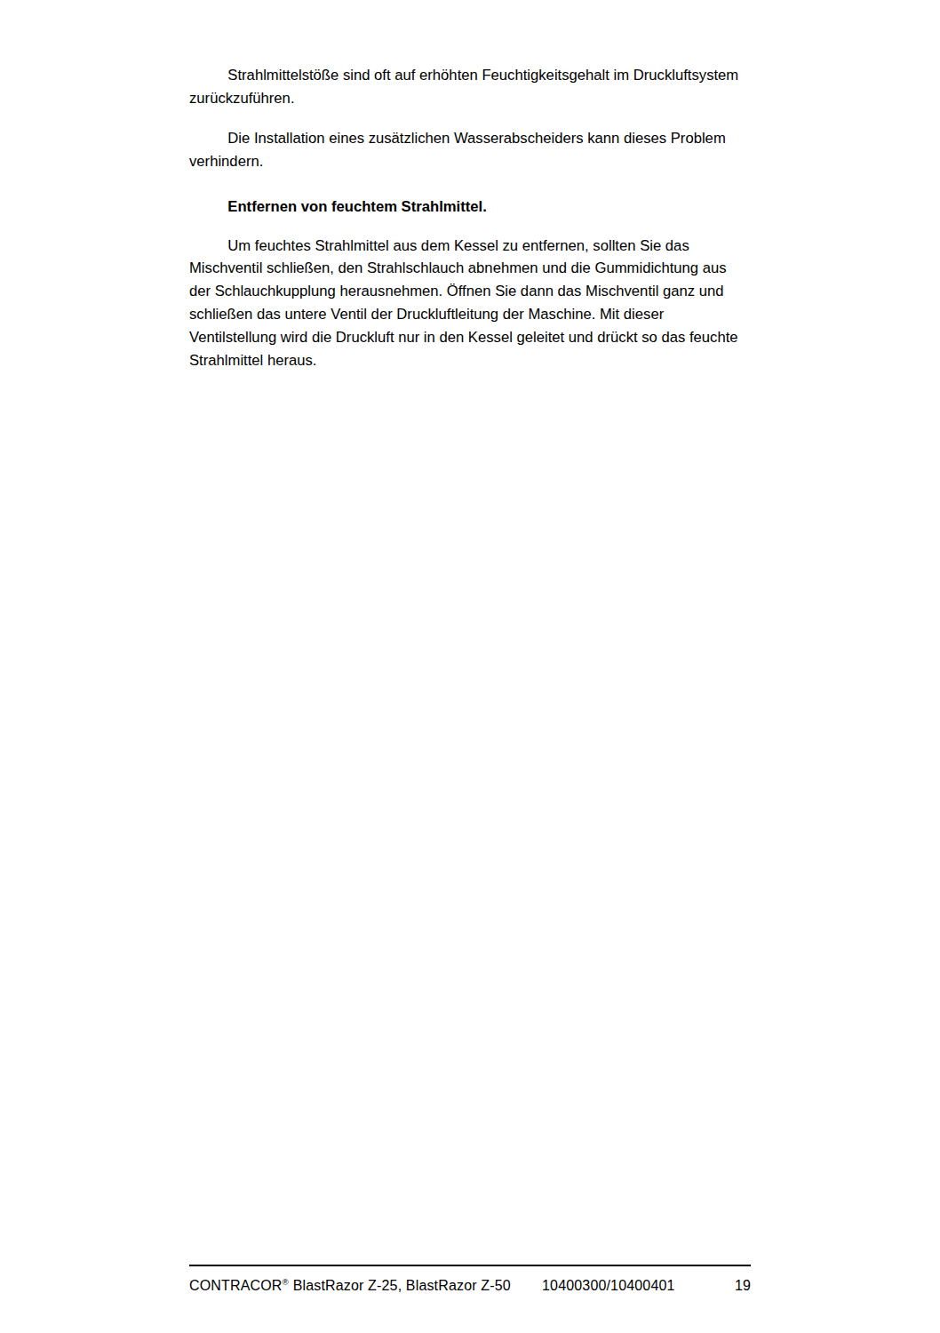Strahlmittelstöße sind oft auf erhöhten Feuchtigkeitsgehalt im Druckluftsystem zurückzuführen.
Die Installation eines zusätzlichen Wasserabscheiders kann dieses Problem verhindern.
Entfernen von feuchtem Strahlmittel.
Um feuchtes Strahlmittel aus dem Kessel zu entfernen, sollten Sie das Mischventil schließen, den Strahlschlauch abnehmen und die Gummidichtung aus der Schlauchkupplung herausnehmen. Öffnen Sie dann das Mischventil ganz und schließen das untere Ventil der Druckluftleitung der Maschine. Mit dieser Ventilstellung wird die Druckluft nur in den Kessel geleitet und drückt so das feuchte Strahlmittel heraus.
CONTRACOR® BlastRazor Z-25, BlastRazor Z-50 10400300/10400401 19